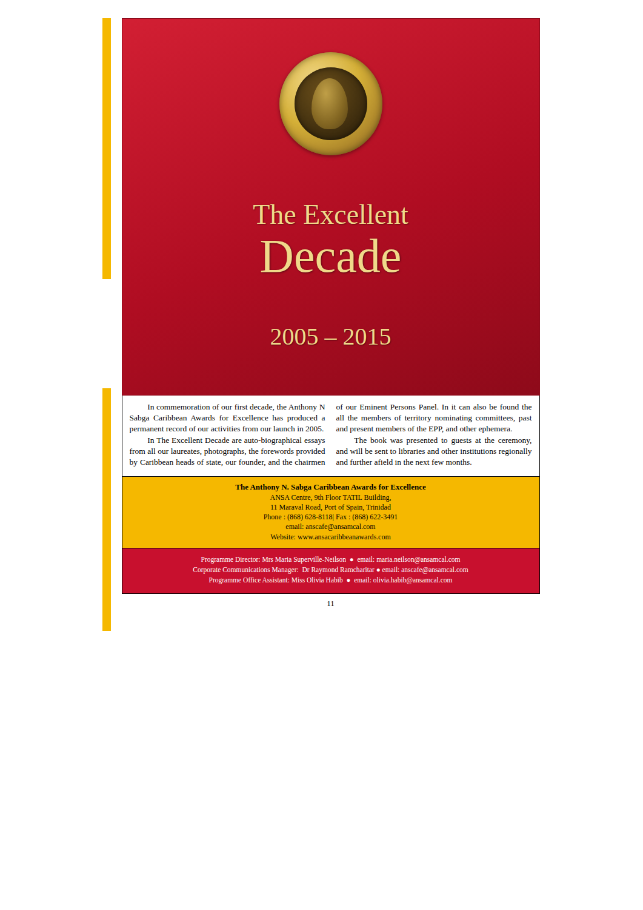The Excellent
Decade
2005 – 2015
In commemoration of our first decade, the Anthony N Sabga Caribbean Awards for Excellence has produced a permanent record of our activities from our launch in 2005.
In The Excellent Decade are auto-biographical essays from all our laureates, photographs, the forewords provided by Caribbean heads of state, our founder, and the chairmen of our Eminent Persons Panel. In it can also be found the all the members of territory nominating committees, past and present members of the EPP, and other ephemera.
The book was presented to guests at the ceremony, and will be sent to libraries and other institutions regionally and further afield in the next few months.
The Anthony N. Sabga Caribbean Awards for Excellence
ANSA Centre, 9th Floor TATIL Building,
11 Maraval Road, Port of Spain, Trinidad
Phone : (868) 628-8118| Fax : (868) 622-3491
email: anscafe@ansamcal.com
Website: www.ansacaribbeanawards.com
Programme Director: Mrs Maria Superville-Neilson ● email: maria.neilson@ansamcal.com
Corporate Communications Manager: Dr Raymond Ramcharitar ● email: anscafe@ansamcal.com
Programme Office Assistant: Miss Olivia Habib ● email: olivia.habib@ansamcal.com
11